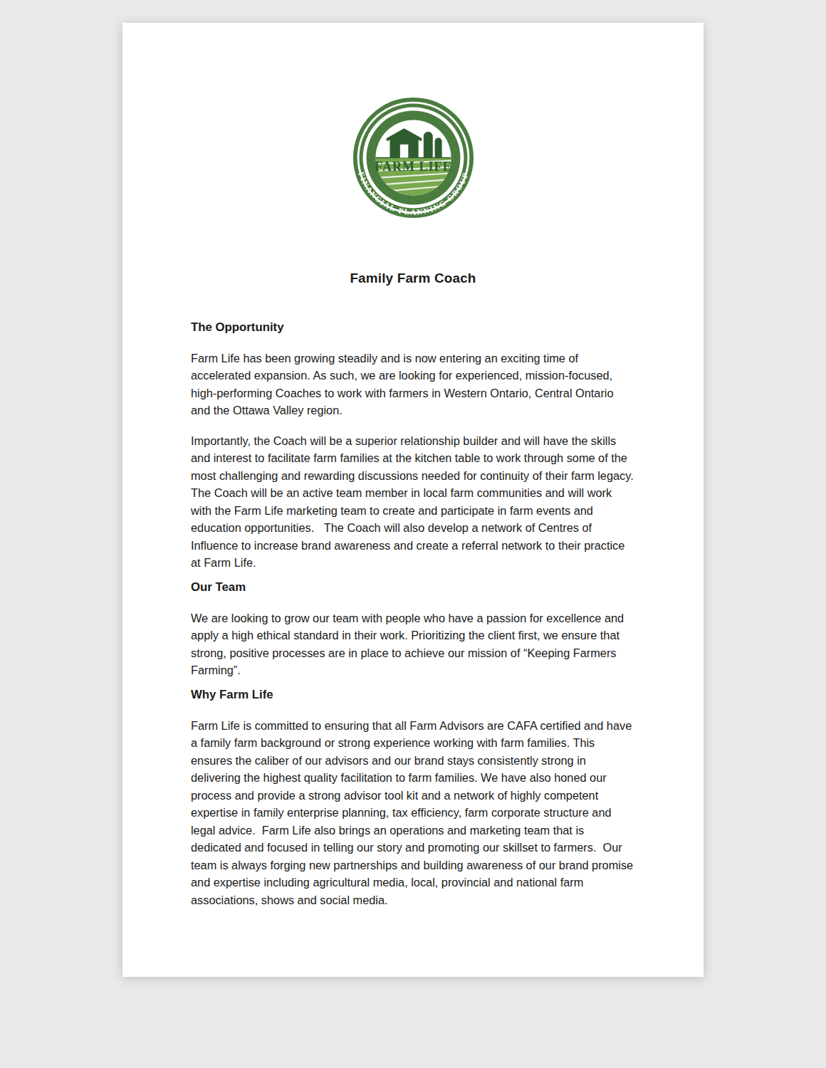FARM LIFE FINANCIAL PLANNING GROUP
Family Farm Coach
The Opportunity
Farm Life has been growing steadily and is now entering an exciting time of accelerated expansion. As such, we are looking for experienced, mission-focused, high-performing Coaches to work with farmers in Western Ontario, Central Ontario and the Ottawa Valley region.
Importantly, the Coach will be a superior relationship builder and will have the skills and interest to facilitate farm families at the kitchen table to work through some of the most challenging and rewarding discussions needed for continuity of their farm legacy. The Coach will be an active team member in local farm communities and will work with the Farm Life marketing team to create and participate in farm events and education opportunities. The Coach will also develop a network of Centres of Influence to increase brand awareness and create a referral network to their practice at Farm Life.
Our Team
We are looking to grow our team with people who have a passion for excellence and apply a high ethical standard in their work. Prioritizing the client first, we ensure that strong, positive processes are in place to achieve our mission of “Keeping Farmers Farming”.
Why Farm Life
Farm Life is committed to ensuring that all Farm Advisors are CAFA certified and have a family farm background or strong experience working with farm families. This ensures the caliber of our advisors and our brand stays consistently strong in delivering the highest quality facilitation to farm families. We have also honed our process and provide a strong advisor tool kit and a network of highly competent expertise in family enterprise planning, tax efficiency, farm corporate structure and legal advice. Farm Life also brings an operations and marketing team that is dedicated and focused in telling our story and promoting our skillset to farmers. Our team is always forging new partnerships and building awareness of our brand promise and expertise including agricultural media, local, provincial and national farm associations, shows and social media.